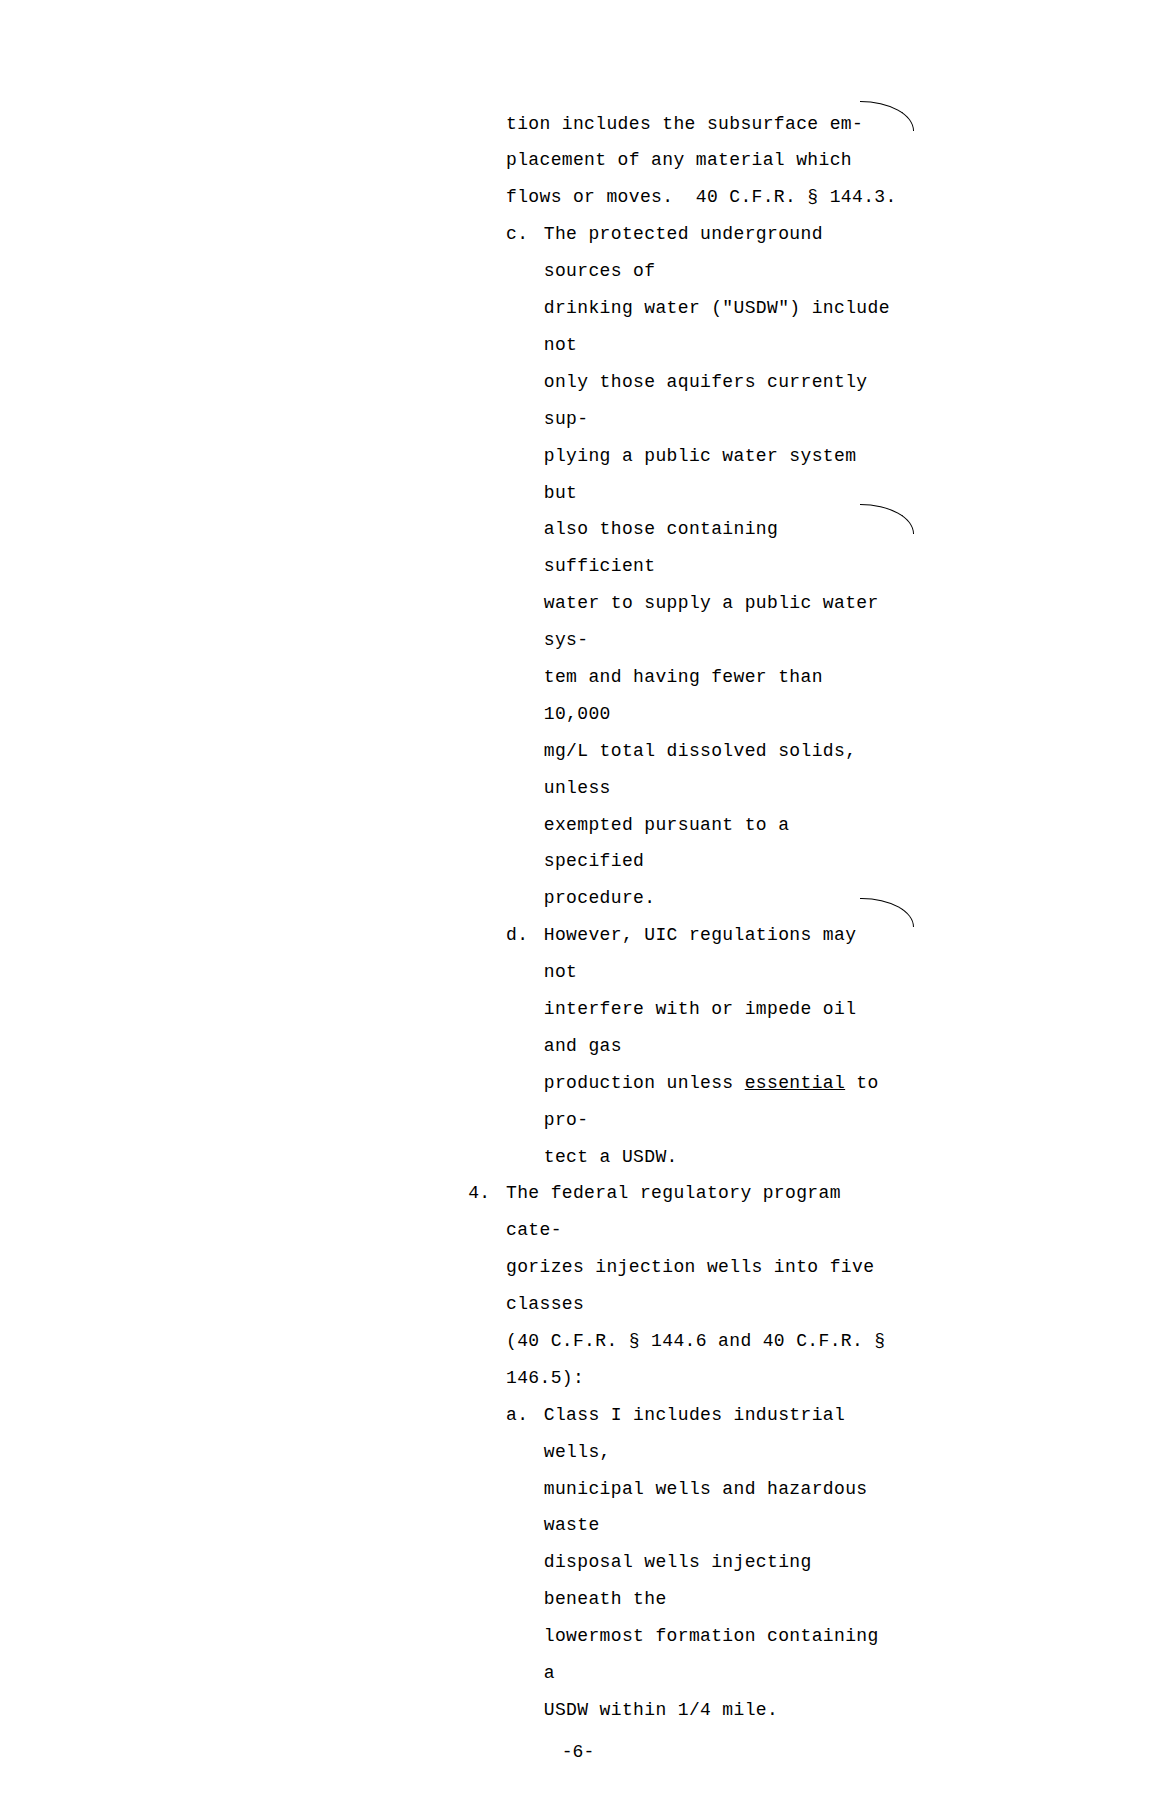tion includes the subsurface em-
placement of any material which
flows or moves. 40 C.F.R. § 144.3.
c.
The protected underground sources of
drinking water ("USDW") include not
only those aquifers currently sup-
plying a public water system but
also those containing sufficient
water to supply a public water sys-
tem and having fewer than 10,000
mg/L total dissolved solids, unless
exempted pursuant to a specified
procedure.
d.
However, UIC regulations may not
interfere with or impede oil and gas
production unless essential to pro-
tect a USDW.
4.
The federal regulatory program cate-
gorizes injection wells into five classes
(40 C.F.R. § 144.6 and 40 C.F.R. § 146.5):
a.
Class I includes industrial wells,
municipal wells and hazardous waste
disposal wells injecting beneath the
lowermost formation containing a
USDW within 1/4 mile.
-6-